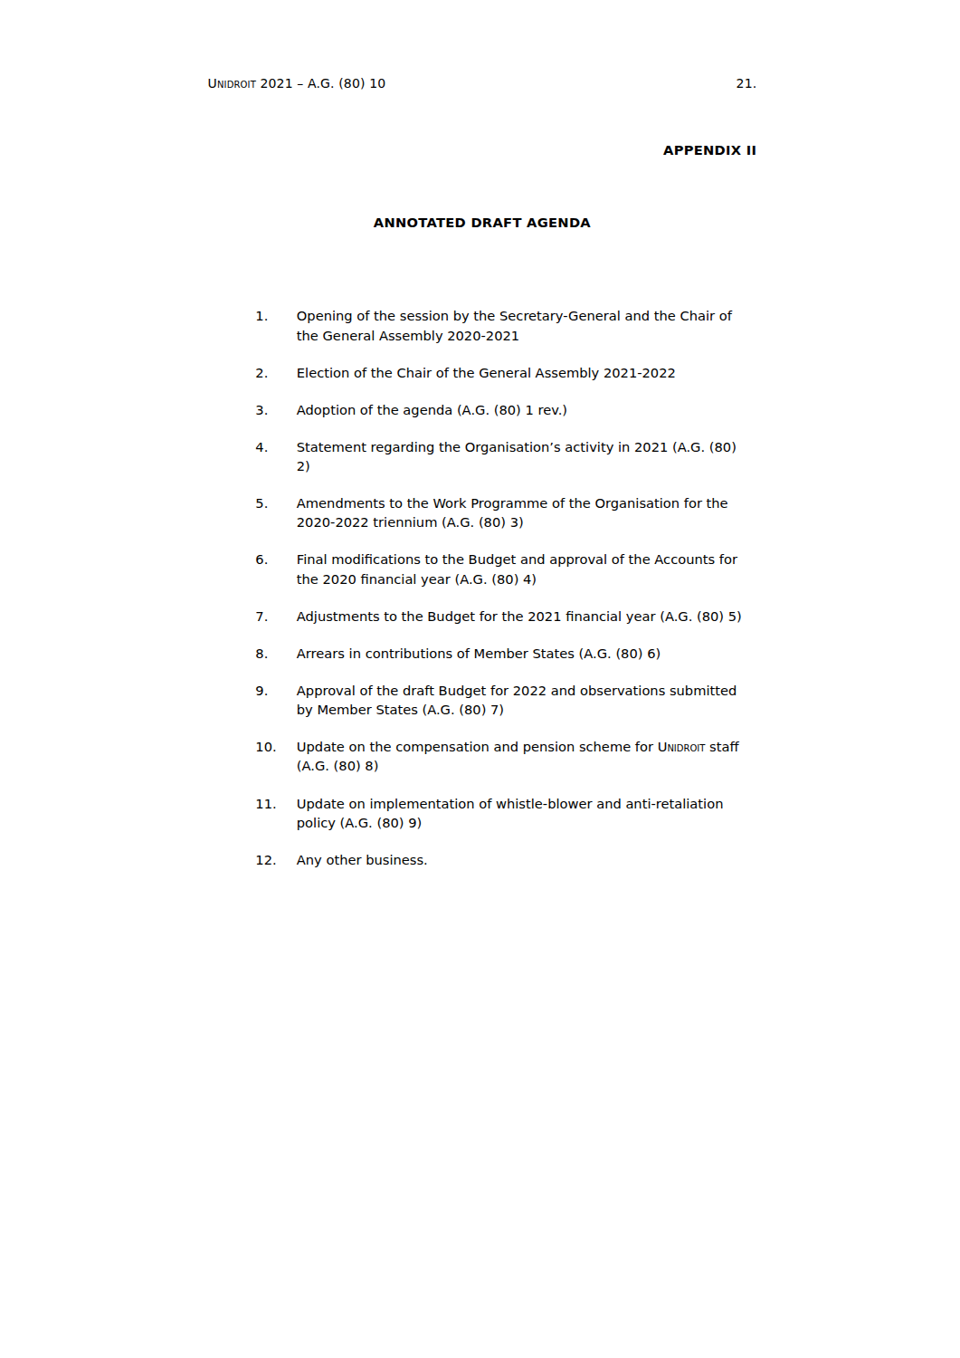Unidroit 2021 – A.G. (80) 10
21.
APPENDIX II
ANNOTATED DRAFT AGENDA
1. Opening of the session by the Secretary-General and the Chair of the General Assembly 2020-2021
2. Election of the Chair of the General Assembly 2021-2022
3. Adoption of the agenda (A.G. (80) 1 rev.)
4. Statement regarding the Organisation’s activity in 2021 (A.G. (80) 2)
5. Amendments to the Work Programme of the Organisation for the 2020-2022 triennium (A.G. (80) 3)
6. Final modifications to the Budget and approval of the Accounts for the 2020 financial year (A.G. (80) 4)
7. Adjustments to the Budget for the 2021 financial year (A.G. (80) 5)
8. Arrears in contributions of Member States (A.G. (80) 6)
9. Approval of the draft Budget for 2022 and observations submitted by Member States (A.G. (80) 7)
10. Update on the compensation and pension scheme for Unidroit staff (A.G. (80) 8)
11. Update on implementation of whistle-blower and anti-retaliation policy (A.G. (80) 9)
12. Any other business.